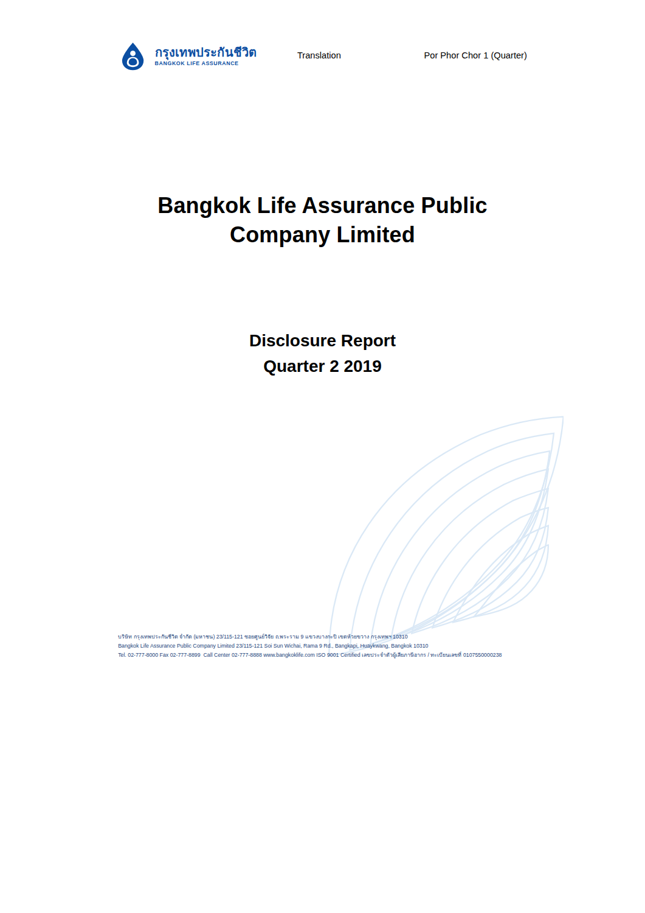กรุงเทพประกันชีวิต
BANGKOK LIFE ASSURANCE
Translation
Por Phor Chor 1 (Quarter)
Bangkok Life Assurance Public
Company Limited
Disclosure Report Quarter 2 2019
บริษัท กรุงเทพประกันชีวิต จำกัด (มหาชน) 23/115-121 ซอยศูนย์วิจัย ถ.พระราม 9 แขวงบางกะปิ เขตห้วยขวาง กรุงเทพฯ 10310
Bangkok Life Assurance Public Company Limited 23/115-121 Soi Sun Wichai, Rama 9 Rd., Bangkapi, Huaykwang, Bangkok 10310
Tel. 02-777-8000 Fax 02-777-8899 Call Center 02-777-8888 www.bangkoklife.com ISO 9001 Certified เลขประจำตัวผู้เสียภาษีอากร / ทะเบียนเลขที่ 0107550000238